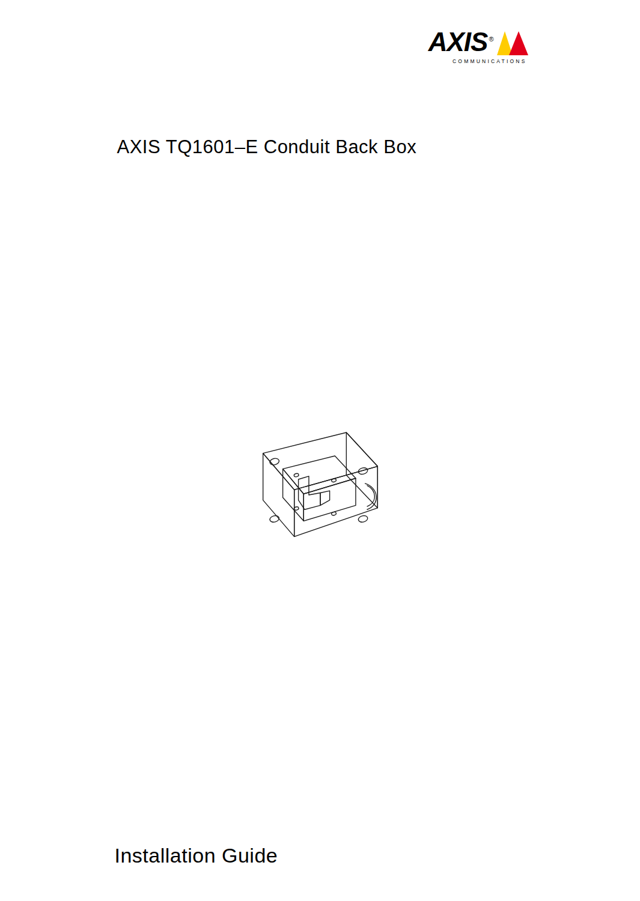AXIS®
COMMUNICATIONS
AXIS TQ1601–E Conduit Back Box
Installation Guide